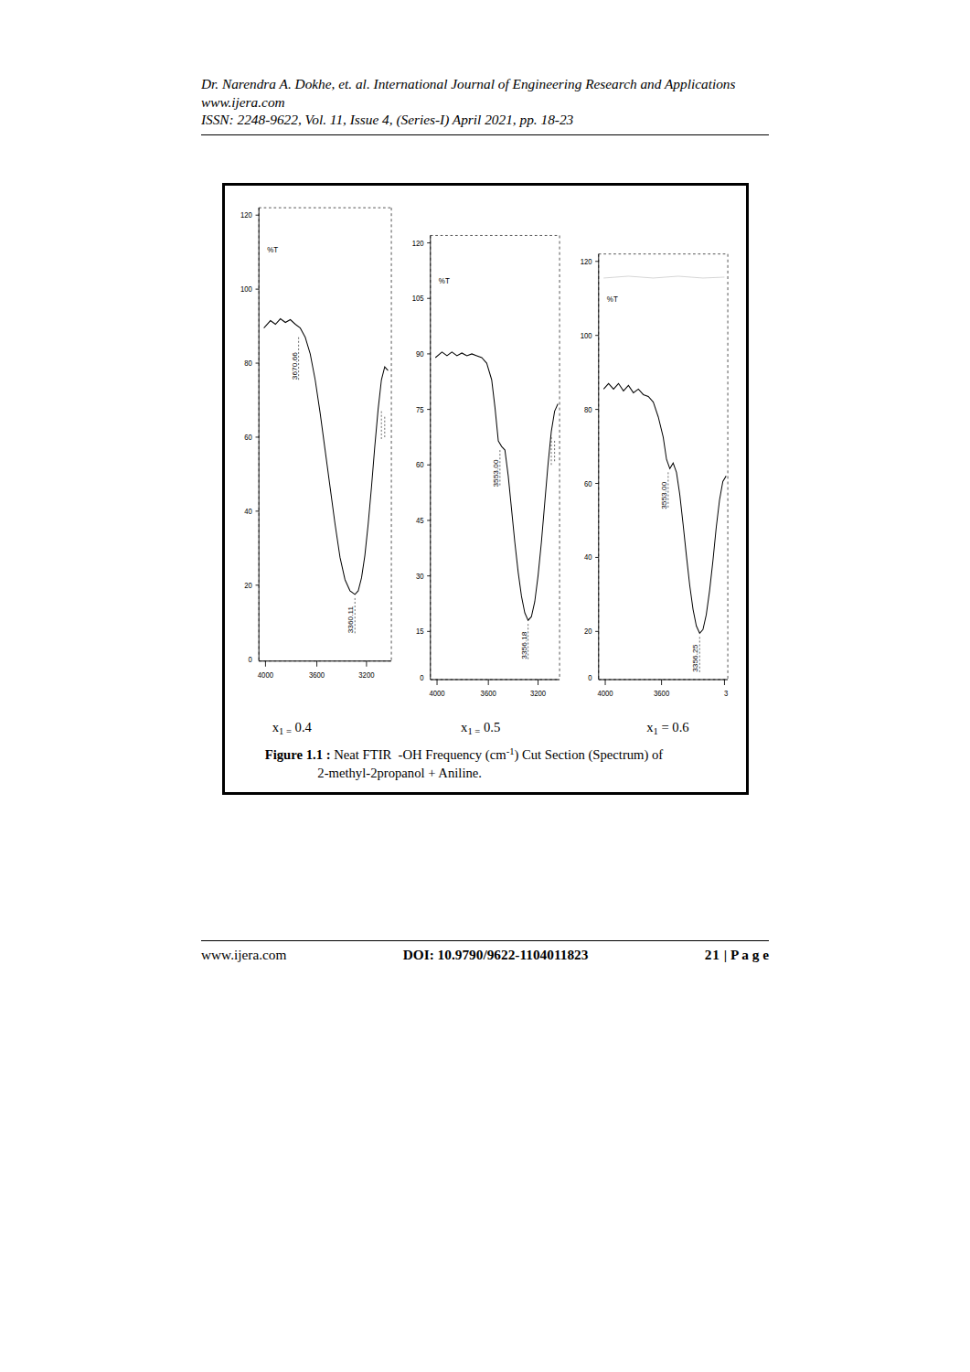Dr. Narendra A. Dokhe, et. al. International Journal of Engineering Research and Applications www.ijera.com ISSN: 2248-9622, Vol. 11, Issue 4, (Series-I) April 2021, pp. 18-23
120 100 80 60 40 20 0 %T 4000 3600 3200 3670.66 3360.11
120 105 90 75 60 45 30 15 0 %T 4000 3600 3200 3553.00 3356.18
120 100 80 60 40 20 0 %T 4000 3600 3 3553.00 3356.25
x1 = 0.4 x1 = 0.5 x1 = 0.6
Figure 1.1 : Neat FTIR -OH Frequency (cm-1) Cut Section (Spectrum) of 2-methyl-2propanol + Aniline.
www.ijera.com DOI: 10.9790/9622-1104011823 21 | P a g e